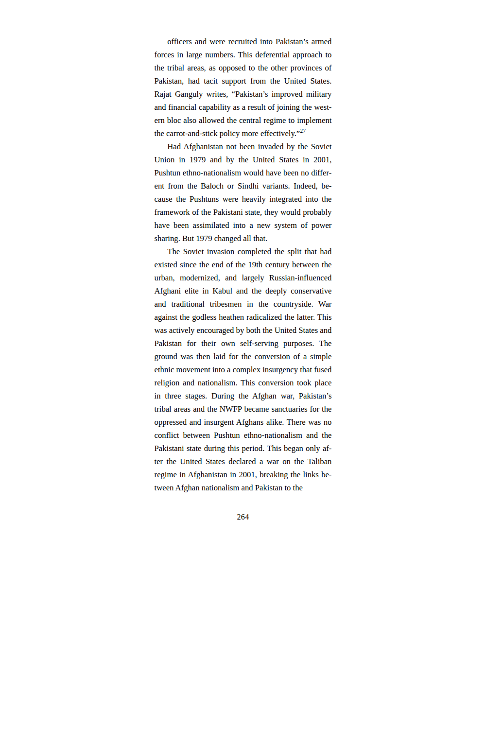officers and were recruited into Pakistan’s armed forces in large numbers. This deferential approach to the tribal areas, as opposed to the other provinces of Pakistan, had tacit support from the United States. Rajat Ganguly writes, “Pakistan’s improved military and financial capability as a result of joining the western bloc also allowed the central regime to implement the carrot-and-stick policy more effectively.”27
Had Afghanistan not been invaded by the Soviet Union in 1979 and by the United States in 2001, Pushtun ethno-nationalism would have been no different from the Baloch or Sindhi variants. Indeed, because the Pushtuns were heavily integrated into the framework of the Pakistani state, they would probably have been assimilated into a new system of power sharing. But 1979 changed all that.
The Soviet invasion completed the split that had existed since the end of the 19th century between the urban, modernized, and largely Russian-influenced Afghani elite in Kabul and the deeply conservative and traditional tribesmen in the countryside. War against the godless heathen radicalized the latter. This was actively encouraged by both the United States and Pakistan for their own self-serving purposes. The ground was then laid for the conversion of a simple ethnic movement into a complex insurgency that fused religion and nationalism. This conversion took place in three stages. During the Afghan war, Pakistan’s tribal areas and the NWFP became sanctuaries for the oppressed and insurgent Afghans alike. There was no conflict between Pushtun ethno-nationalism and the Pakistani state during this period. This began only after the United States declared a war on the Taliban regime in Afghanistan in 2001, breaking the links between Afghan nationalism and Pakistan to the
264